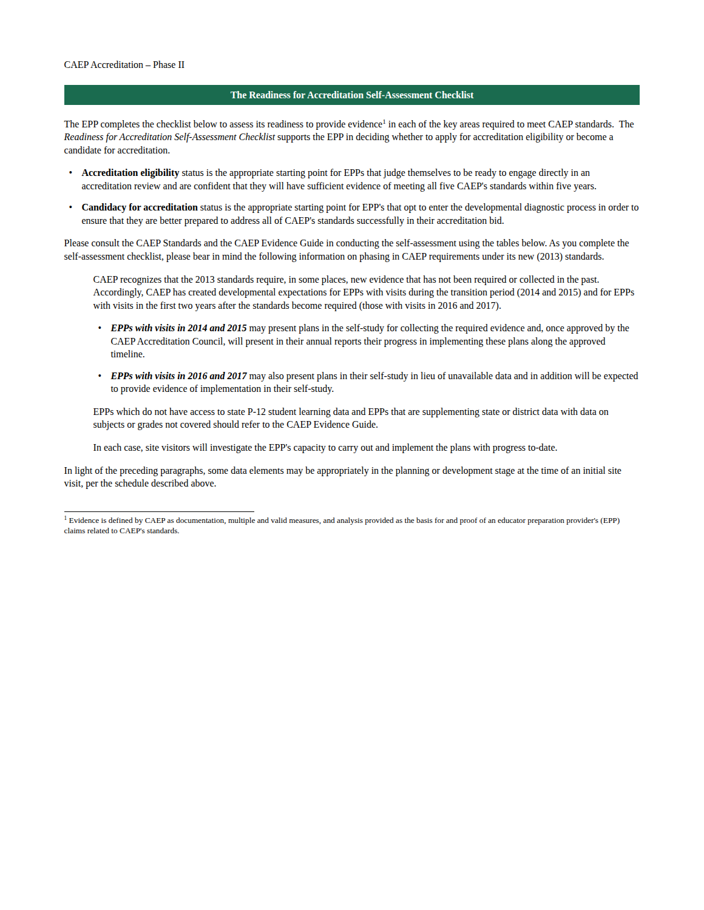CAEP Accreditation – Phase II
The Readiness for Accreditation Self-Assessment Checklist
The EPP completes the checklist below to assess its readiness to provide evidence1 in each of the key areas required to meet CAEP standards. The Readiness for Accreditation Self-Assessment Checklist supports the EPP in deciding whether to apply for accreditation eligibility or become a candidate for accreditation.
Accreditation eligibility status is the appropriate starting point for EPPs that judge themselves to be ready to engage directly in an accreditation review and are confident that they will have sufficient evidence of meeting all five CAEP's standards within five years.
Candidacy for accreditation status is the appropriate starting point for EPP's that opt to enter the developmental diagnostic process in order to ensure that they are better prepared to address all of CAEP's standards successfully in their accreditation bid.
Please consult the CAEP Standards and the CAEP Evidence Guide in conducting the self-assessment using the tables below. As you complete the self-assessment checklist, please bear in mind the following information on phasing in CAEP requirements under its new (2013) standards.
CAEP recognizes that the 2013 standards require, in some places, new evidence that has not been required or collected in the past. Accordingly, CAEP has created developmental expectations for EPPs with visits during the transition period (2014 and 2015) and for EPPs with visits in the first two years after the standards become required (those with visits in 2016 and 2017).
EPPs with visits in 2014 and 2015 may present plans in the self-study for collecting the required evidence and, once approved by the CAEP Accreditation Council, will present in their annual reports their progress in implementing these plans along the approved timeline.
EPPs with visits in 2016 and 2017 may also present plans in their self-study in lieu of unavailable data and in addition will be expected to provide evidence of implementation in their self-study.
EPPs which do not have access to state P-12 student learning data and EPPs that are supplementing state or district data with data on subjects or grades not covered should refer to the CAEP Evidence Guide.
In each case, site visitors will investigate the EPP's capacity to carry out and implement the plans with progress to-date.
In light of the preceding paragraphs, some data elements may be appropriately in the planning or development stage at the time of an initial site visit, per the schedule described above.
1 Evidence is defined by CAEP as documentation, multiple and valid measures, and analysis provided as the basis for and proof of an educator preparation provider's (EPP) claims related to CAEP's standards.